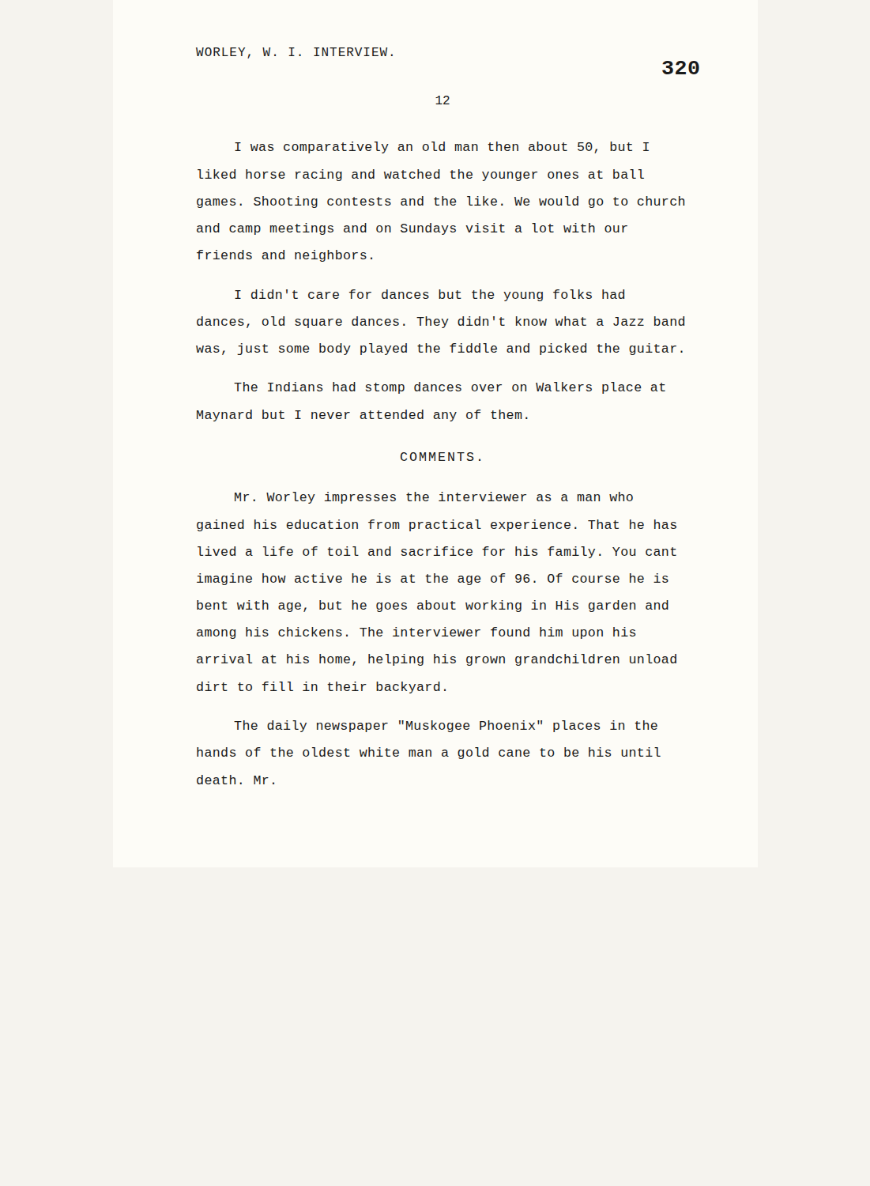WORLEY, W. I. INTERVIEW.
320
12
I was comparatively an old man then about 50, but I liked horse racing and watched the younger ones at ball games. Shooting contests and the like. We would go to church and camp meetings and on Sundays visit a lot with our friends and neighbors.
I didn't care for dances but the young folks had dances, old square dances. They didn't know what a Jazz band was, just some body played the fiddle and picked the guitar.
The Indians had stomp dances over on Walkers place at Maynard but I never attended any of them.
COMMENTS.
Mr. Worley impresses the interviewer as a man who gained his education from practical experience. That he has lived a life of toil and sacrifice for his family. You cant imagine how active he is at the age of 96. Of course he is bent with age, but he goes about working in His garden and among his chickens. The interviewer found him upon his arrival at his home, helping his grown grandchildren unload dirt to fill in their backyard.
The daily newspaper "Muskogee Phoenix" places in the hands of the oldest white man a gold cane to be his until death. Mr.